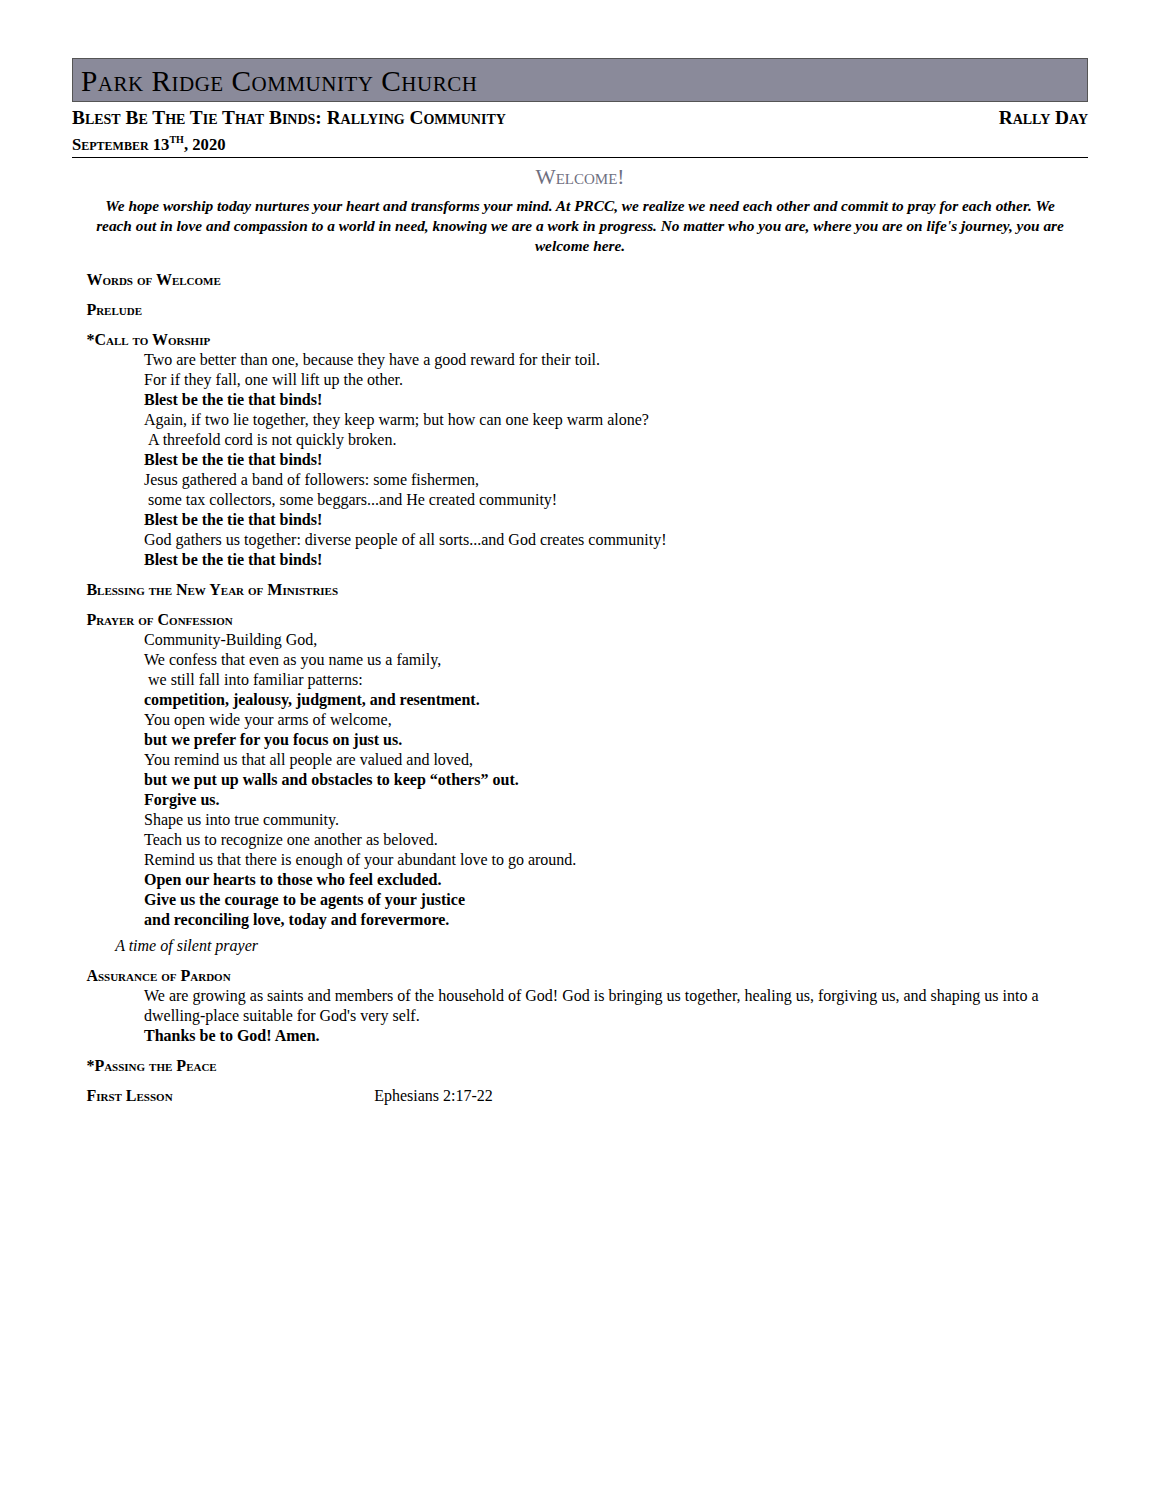Park Ridge Community Church
Blest Be The Tie That Binds: Rallying Community
Rally Day
September 13th, 2020
Welcome!
We hope worship today nurtures your heart and transforms your mind. At PRCC, we realize we need each other and commit to pray for each other. We reach out in love and compassion to a world in need, knowing we are a work in progress. No matter who you are, where you are on life's journey, you are welcome here.
Words of Welcome
Prelude
*Call to Worship
Two are better than one, because they have a good reward for their toil.
For if they fall, one will lift up the other.
Blest be the tie that binds!
Again, if two lie together, they keep warm; but how can one keep warm alone?
A threefold cord is not quickly broken.
Blest be the tie that binds!
Jesus gathered a band of followers: some fishermen,
some tax collectors, some beggars...and He created community!
Blest be the tie that binds!
God gathers us together: diverse people of all sorts...and God creates community!
Blest be the tie that binds!
Blessing the New Year of Ministries
Prayer of Confession
Community-Building God,
We confess that even as you name us a family,
we still fall into familiar patterns:
competition, jealousy, judgment, and resentment.
You open wide your arms of welcome,
but we prefer for you focus on just us.
You remind us that all people are valued and loved,
but we put up walls and obstacles to keep “others” out.
Forgive us.
Shape us into true community.
Teach us to recognize one another as beloved.
Remind us that there is enough of your abundant love to go around.
Open our hearts to those who feel excluded.
Give us the courage to be agents of your justice
and reconciling love, today and forevermore.
A time of silent prayer
Assurance of Pardon
We are growing as saints and members of the household of God! God is bringing us together, healing us, forgiving us, and shaping us into a dwelling-place suitable for God's very self.
Thanks be to God! Amen.
*Passing the Peace
First Lesson
Ephesians 2:17-22